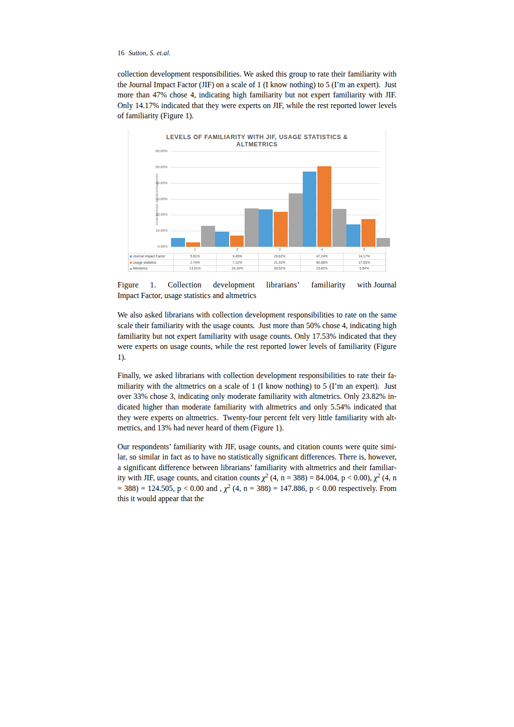16 Sutton, S. et.al.
collection development responsibilities. We asked this group to rate their familiarity with the Journal Impact Factor (JIF) on a scale of 1 (I know nothing) to 5 (I’m an expert). Just more than 47% chose 4, indicating high familiarity but not expert familiarity with JIF. Only 14.17% indicated that they were experts on JIF, while the rest reported lower levels of familiarity (Figure 1).
Levels of familiarity with JIF, usage statistics & altmetrics
PERCENTAGE OF RESPONDENTS
60.00% 50.00% 40.00% 30.00% 20.00% 10.00% 0.00%
| | 1 | 2 | 3 | 4 | 5 |
| Journal Impact Factor | 5.51% | 9.45% | 23.62% | 47.24% | 14.17% |
| Usage statistics | 2.74% | 7.12% | 21.92% | 50.68% | 17.53% |
| Altmetrics | 13.01% | 24.10% | 33.52% | 23.82% | 5.54% |
Figure 1. Collection development librarians’ familiarity with Journal Impact Factor, usage statistics and altmetrics
We also asked librarians with collection development responsibilities to rate on the same scale their familiarity with the usage counts. Just more than 50% chose 4, indicating high familiarity but not expert familiarity with usage counts. Only 17.53% indicated that they were experts on usage counts, while the rest reported lower levels of familiarity (Figure 1).
Finally, we asked librarians with collection development responsibilities to rate their familiarity with the altmetrics on a scale of 1 (I know nothing) to 5 (I’m an expert). Just over 33% chose 3, indicating only moderate familiarity with altmetrics. Only 23.82% indicated higher than moderate familiarity with altmetrics and only 5.54% indicated that they were experts on altmetrics. Twenty-four percent felt very little familiarity with altmetrics, and 13% had never heard of them (Figure 1).
Our respondents’ familiarity with JIF, usage counts, and citation counts were quite similar, so similar in fact as to have no statistically significant differences. There is, however, a significant difference between librarians’ familiarity with altmetrics and their familiarity with JIF, usage counts, and citation counts χ2 (4, n = 388) = 84.004, p < 0.00), χ2 (4, n = 388) = 124.505, p < 0.00 and , χ2 (4, n = 388) = 147.886, p < 0.00 respectively. From this it would appear that the